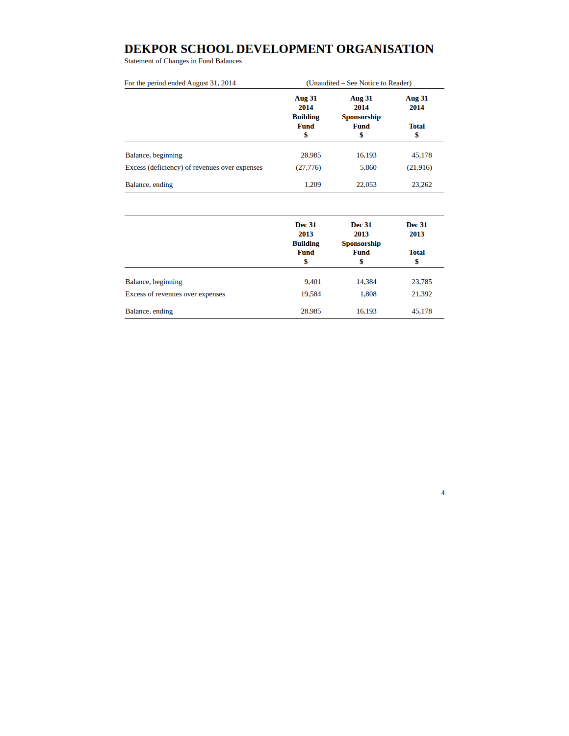DEKPOR SCHOOL DEVELOPMENT ORGANISATION
Statement of Changes in Fund Balances
For the period ended August 31, 2014
(Unaudited – See Notice to Reader)
| | Aug 31 2014 Building Fund $ | Aug 31 2014 Sponsorship Fund $ | Aug 31 2014 Total $ |
| Balance, beginning | 28,985 | 16,193 | 45,178 |
| Excess (deficiency) of revenues over expenses | (27,776) | 5,860 | (21,916) |
| Balance, ending | 1,209 | 22,053 | 23,262 |
| | Dec 31 2013 Building Fund $ | Dec 31 2013 Sponsorship Fund $ | Dec 31 2013 Total $ |
| Balance, beginning | 9,401 | 14,384 | 23,785 |
| Excess of revenues over expenses | 19,584 | 1,808 | 21,392 |
| Balance, ending | 28,985 | 16,193 | 45,178 |
4